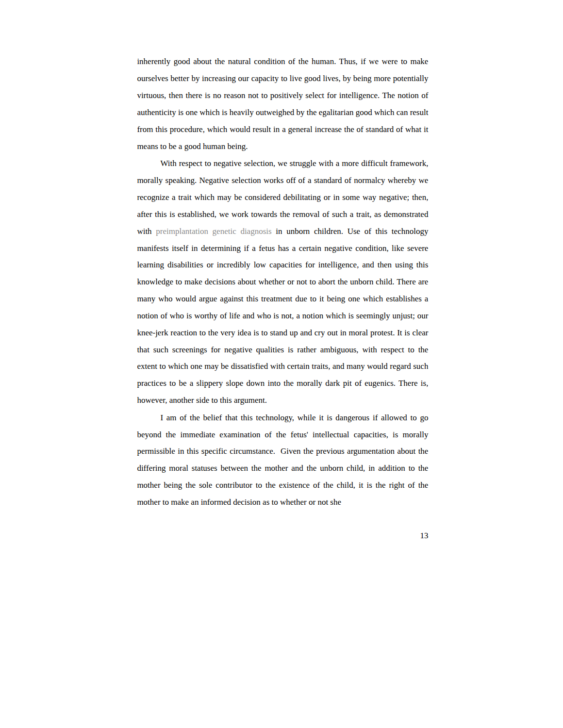inherently good about the natural condition of the human. Thus, if we were to make ourselves better by increasing our capacity to live good lives, by being more potentially virtuous, then there is no reason not to positively select for intelligence. The notion of authenticity is one which is heavily outweighed by the egalitarian good which can result from this procedure, which would result in a general increase the of standard of what it means to be a good human being.
With respect to negative selection, we struggle with a more difficult framework, morally speaking. Negative selection works off of a standard of normalcy whereby we recognize a trait which may be considered debilitating or in some way negative; then, after this is established, we work towards the removal of such a trait, as demonstrated with preimplantation genetic diagnosis in unborn children. Use of this technology manifests itself in determining if a fetus has a certain negative condition, like severe learning disabilities or incredibly low capacities for intelligence, and then using this knowledge to make decisions about whether or not to abort the unborn child. There are many who would argue against this treatment due to it being one which establishes a notion of who is worthy of life and who is not, a notion which is seemingly unjust; our knee-jerk reaction to the very idea is to stand up and cry out in moral protest. It is clear that such screenings for negative qualities is rather ambiguous, with respect to the extent to which one may be dissatisfied with certain traits, and many would regard such practices to be a slippery slope down into the morally dark pit of eugenics. There is, however, another side to this argument.
I am of the belief that this technology, while it is dangerous if allowed to go beyond the immediate examination of the fetus' intellectual capacities, is morally permissible in this specific circumstance. Given the previous argumentation about the differing moral statuses between the mother and the unborn child, in addition to the mother being the sole contributor to the existence of the child, it is the right of the mother to make an informed decision as to whether or not she
13